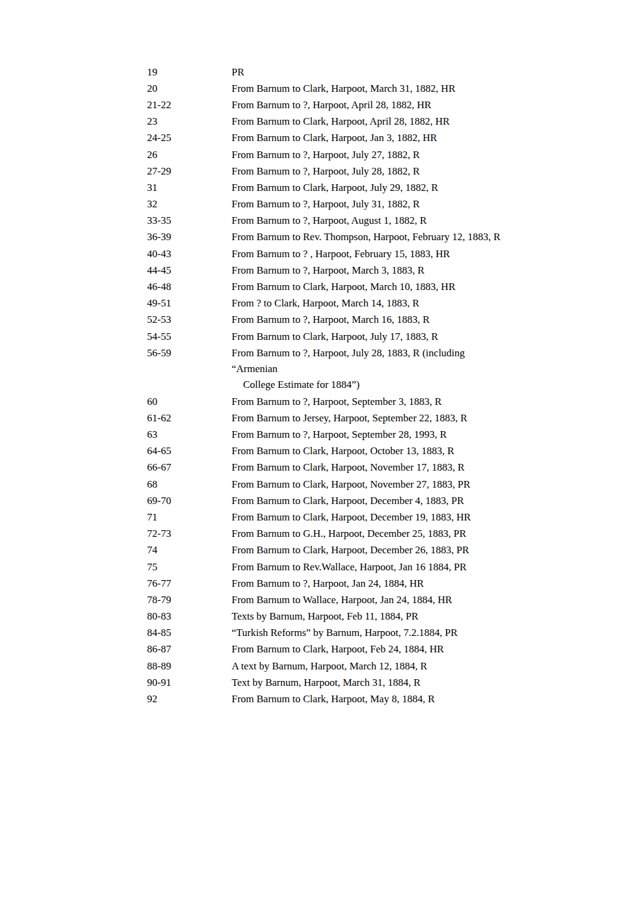| 19 | PR |
| 20 | From Barnum to Clark, Harpoot, March 31, 1882, HR |
| 21-22 | From Barnum to ?, Harpoot, April 28, 1882, HR |
| 23 | From Barnum to Clark, Harpoot, April 28, 1882, HR |
| 24-25 | From Barnum to Clark, Harpoot, Jan 3, 1882, HR |
| 26 | From Barnum to ?, Harpoot, July 27, 1882, R |
| 27-29 | From Barnum to ?, Harpoot, July 28, 1882, R |
| 31 | From Barnum to Clark, Harpoot, July 29, 1882, R |
| 32 | From Barnum to ?, Harpoot, July 31, 1882, R |
| 33-35 | From Barnum to ?, Harpoot, August 1, 1882, R |
| 36-39 | From Barnum to Rev. Thompson, Harpoot, February 12, 1883, R |
| 40-43 | From Barnum to ? , Harpoot, February 15, 1883, HR |
| 44-45 | From Barnum to ?, Harpoot, March 3, 1883, R |
| 46-48 | From Barnum to Clark, Harpoot, March 10, 1883, HR |
| 49-51 | From ? to Clark, Harpoot, March 14, 1883, R |
| 52-53 | From Barnum to ?, Harpoot, March 16, 1883, R |
| 54-55 | From Barnum to Clark, Harpoot, July 17, 1883, R |
| 56-59 | From Barnum to ?, Harpoot, July 28, 1883, R (including “Armenian College Estimate for 1884”) |
| 60 | From Barnum to ?, Harpoot, September 3, 1883, R |
| 61-62 | From Barnum to Jersey, Harpoot, September 22, 1883, R |
| 63 | From Barnum to ?, Harpoot, September 28, 1993, R |
| 64-65 | From Barnum to Clark, Harpoot, October 13, 1883, R |
| 66-67 | From Barnum to Clark, Harpoot, November 17, 1883, R |
| 68 | From Barnum to Clark, Harpoot, November 27, 1883, PR |
| 69-70 | From Barnum to Clark, Harpoot, December 4, 1883, PR |
| 71 | From Barnum to Clark, Harpoot, December 19, 1883, HR |
| 72-73 | From Barnum to G.H., Harpoot, December 25, 1883, PR |
| 74 | From Barnum to Clark, Harpoot, December 26, 1883, PR |
| 75 | From Barnum to Rev.Wallace, Harpoot, Jan 16 1884, PR |
| 76-77 | From Barnum to ?, Harpoot, Jan 24, 1884, HR |
| 78-79 | From Barnum to Wallace, Harpoot, Jan 24, 1884, HR |
| 80-83 | Texts by Barnum, Harpoot, Feb 11, 1884, PR |
| 84-85 | “Turkish Reforms” by Barnum, Harpoot, 7.2.1884, PR |
| 86-87 | From Barnum to Clark, Harpoot, Feb 24, 1884, HR |
| 88-89 | A text by Barnum, Harpoot, March 12, 1884, R |
| 90-91 | Text by Barnum, Harpoot, March 31, 1884, R |
| 92 | From Barnum to Clark, Harpoot, May 8, 1884, R |